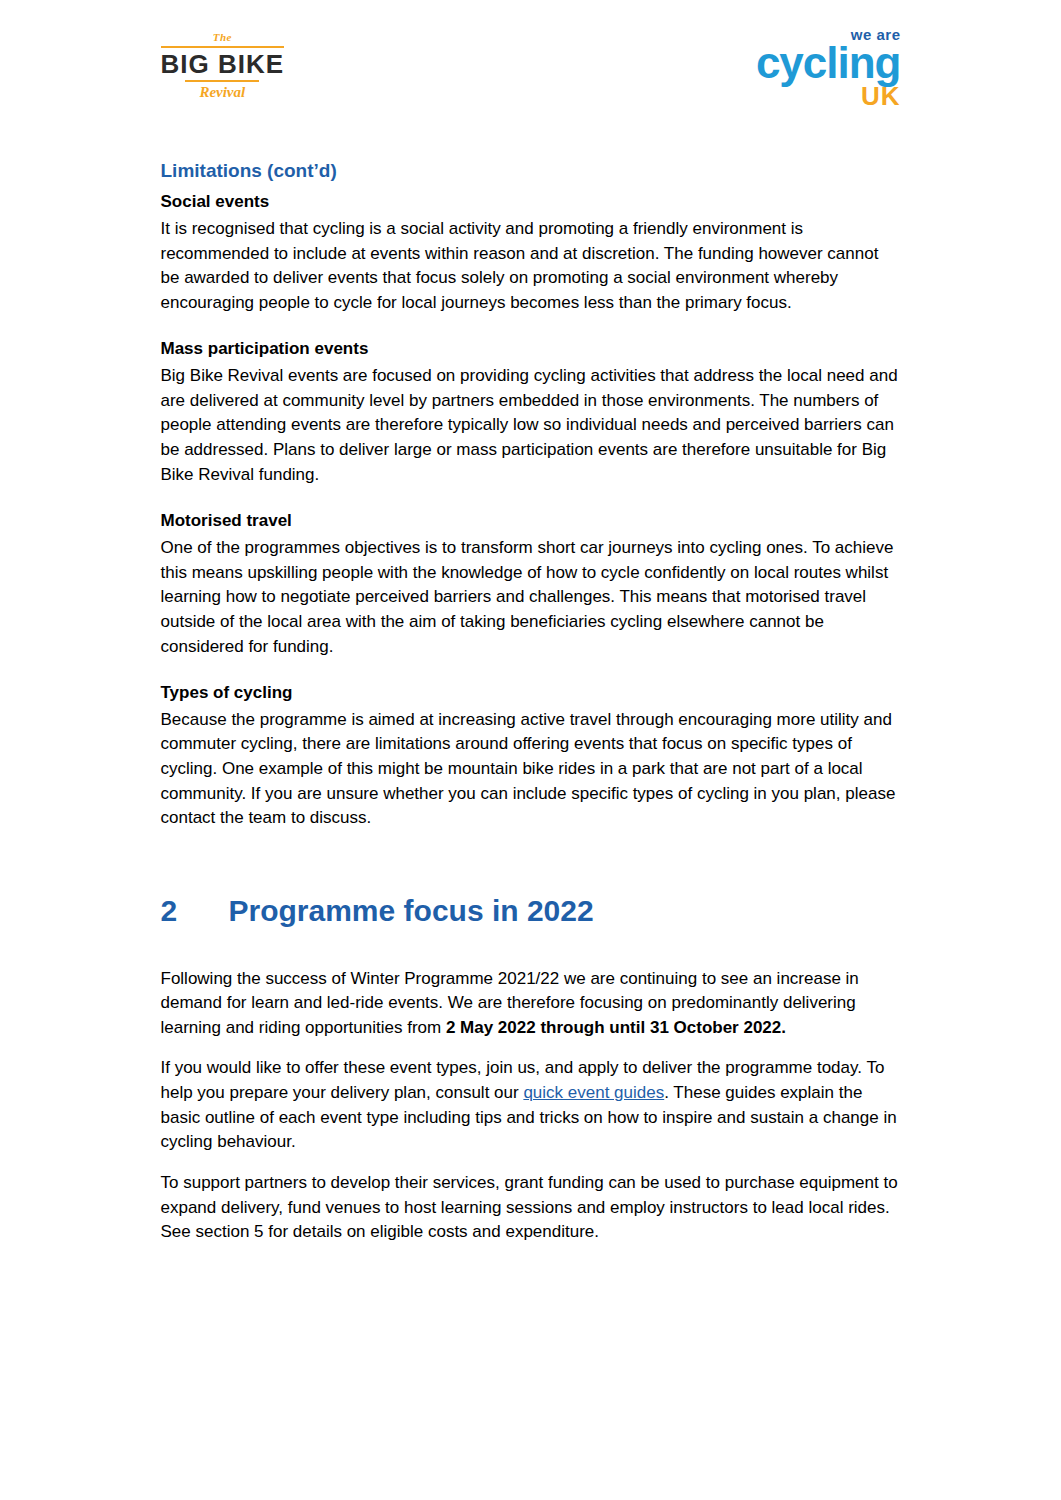The BIG BIKE Revival
we are cycling UK
Limitations (cont’d)
Social events
It is recognised that cycling is a social activity and promoting a friendly environment is recommended to include at events within reason and at discretion. The funding however cannot be awarded to deliver events that focus solely on promoting a social environment whereby encouraging people to cycle for local journeys becomes less than the primary focus.
Mass participation events
Big Bike Revival events are focused on providing cycling activities that address the local need and are delivered at community level by partners embedded in those environments. The numbers of people attending events are therefore typically low so individual needs and perceived barriers can be addressed. Plans to deliver large or mass participation events are therefore unsuitable for Big Bike Revival funding.
Motorised travel
One of the programmes objectives is to transform short car journeys into cycling ones. To achieve this means upskilling people with the knowledge of how to cycle confidently on local routes whilst learning how to negotiate perceived barriers and challenges. This means that motorised travel outside of the local area with the aim of taking beneficiaries cycling elsewhere cannot be considered for funding.
Types of cycling
Because the programme is aimed at increasing active travel through encouraging more utility and commuter cycling, there are limitations around offering events that focus on specific types of cycling. One example of this might be mountain bike rides in a park that are not part of a local community. If you are unsure whether you can include specific types of cycling in you plan, please contact the team to discuss.
2 Programme focus in 2022
Following the success of Winter Programme 2021/22 we are continuing to see an increase in demand for learn and led-ride events. We are therefore focusing on predominantly delivering learning and riding opportunities from 2 May 2022 through until 31 October 2022.
If you would like to offer these event types, join us, and apply to deliver the programme today. To help you prepare your delivery plan, consult our quick event guides. These guides explain the basic outline of each event type including tips and tricks on how to inspire and sustain a change in cycling behaviour.
To support partners to develop their services, grant funding can be used to purchase equipment to expand delivery, fund venues to host learning sessions and employ instructors to lead local rides. See section 5 for details on eligible costs and expenditure.